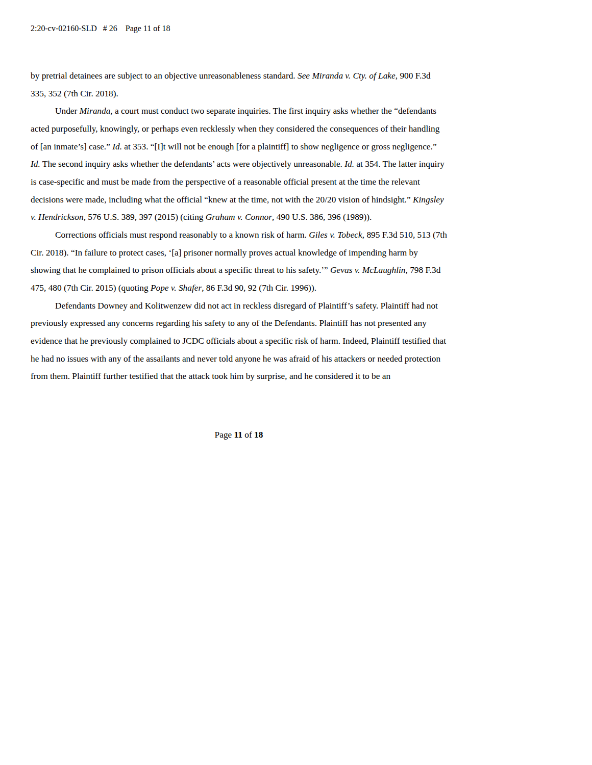2:20-cv-02160-SLD # 26 Page 11 of 18
by pretrial detainees are subject to an objective unreasonableness standard. See Miranda v. Cty. of Lake, 900 F.3d 335, 352 (7th Cir. 2018).
Under Miranda, a court must conduct two separate inquiries. The first inquiry asks whether the “defendants acted purposefully, knowingly, or perhaps even recklessly when they considered the consequences of their handling of [an inmate’s] case.” Id. at 353. “[I]t will not be enough [for a plaintiff] to show negligence or gross negligence.” Id. The second inquiry asks whether the defendants’ acts were objectively unreasonable. Id. at 354. The latter inquiry is case-specific and must be made from the perspective of a reasonable official present at the time the relevant decisions were made, including what the official “knew at the time, not with the 20/20 vision of hindsight.” Kingsley v. Hendrickson, 576 U.S. 389, 397 (2015) (citing Graham v. Connor, 490 U.S. 386, 396 (1989)).
Corrections officials must respond reasonably to a known risk of harm. Giles v. Tobeck, 895 F.3d 510, 513 (7th Cir. 2018). “In failure to protect cases, ‘[a] prisoner normally proves actual knowledge of impending harm by showing that he complained to prison officials about a specific threat to his safety.’” Gevas v. McLaughlin, 798 F.3d 475, 480 (7th Cir. 2015) (quoting Pope v. Shafer, 86 F.3d 90, 92 (7th Cir. 1996)).
Defendants Downey and Kolitwenzew did not act in reckless disregard of Plaintiff’s safety. Plaintiff had not previously expressed any concerns regarding his safety to any of the Defendants. Plaintiff has not presented any evidence that he previously complained to JCDC officials about a specific risk of harm. Indeed, Plaintiff testified that he had no issues with any of the assailants and never told anyone he was afraid of his attackers or needed protection from them. Plaintiff further testified that the attack took him by surprise, and he considered it to be an
Page 11 of 18